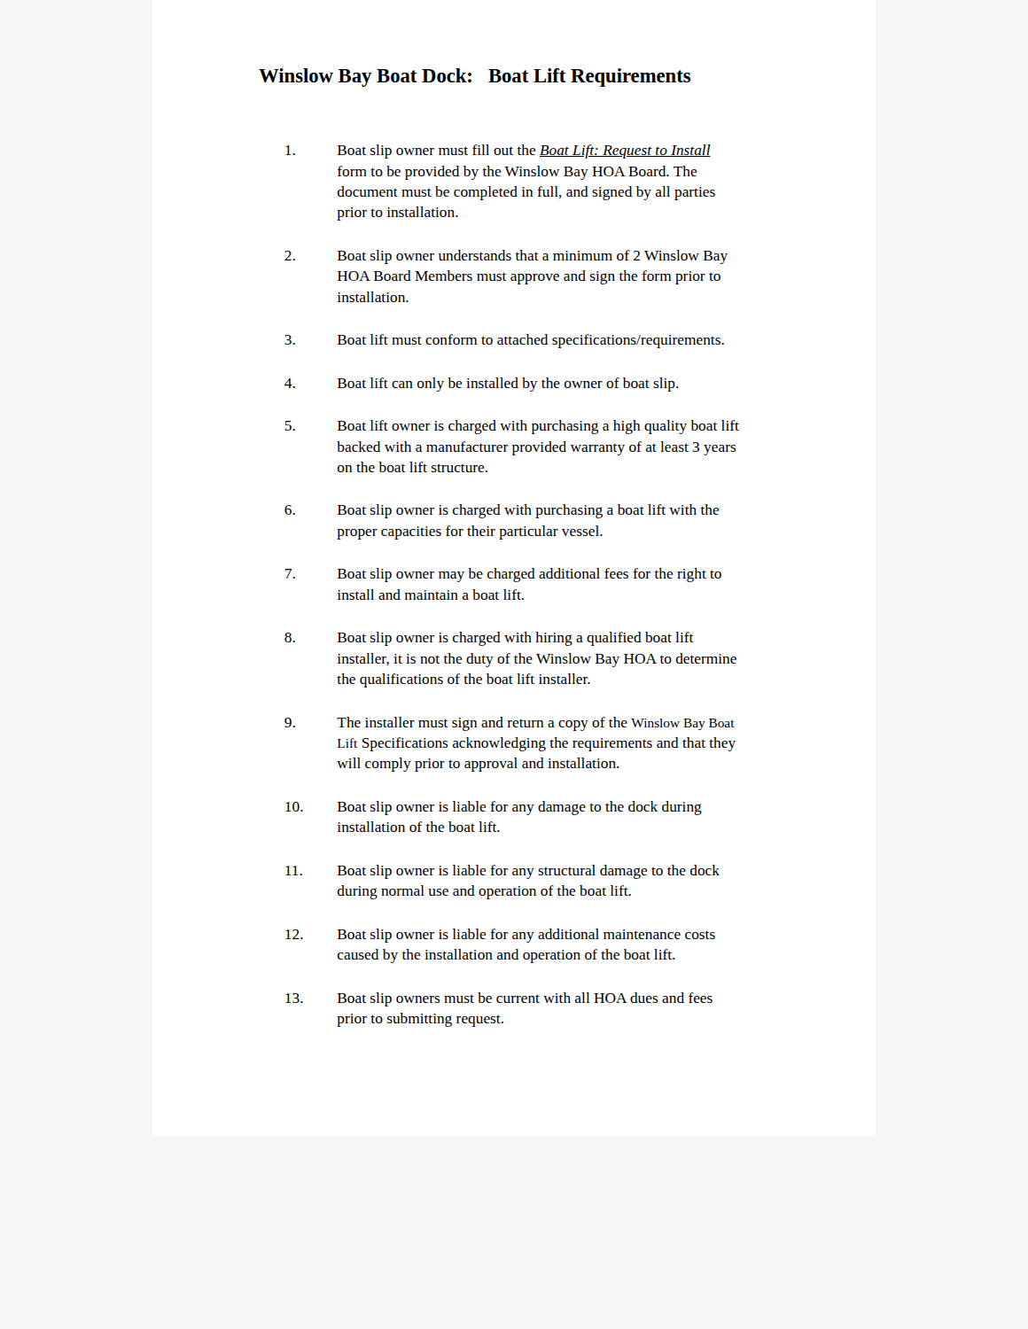Winslow Bay Boat Dock: Boat Lift Requirements
1. Boat slip owner must fill out the Boat Lift: Request to Install form to be provided by the Winslow Bay HOA Board. The document must be completed in full, and signed by all parties prior to installation.
2. Boat slip owner understands that a minimum of 2 Winslow Bay HOA Board Members must approve and sign the form prior to installation.
3. Boat lift must conform to attached specifications/requirements.
4. Boat lift can only be installed by the owner of boat slip.
5. Boat lift owner is charged with purchasing a high quality boat lift backed with a manufacturer provided warranty of at least 3 years on the boat lift structure.
6. Boat slip owner is charged with purchasing a boat lift with the proper capacities for their particular vessel.
7. Boat slip owner may be charged additional fees for the right to install and maintain a boat lift.
8. Boat slip owner is charged with hiring a qualified boat lift installer, it is not the duty of the Winslow Bay HOA to determine the qualifications of the boat lift installer.
9. The installer must sign and return a copy of the Winslow Bay Boat Lift Specifications acknowledging the requirements and that they will comply prior to approval and installation.
10. Boat slip owner is liable for any damage to the dock during installation of the boat lift.
11. Boat slip owner is liable for any structural damage to the dock during normal use and operation of the boat lift.
12. Boat slip owner is liable for any additional maintenance costs caused by the installation and operation of the boat lift.
13. Boat slip owners must be current with all HOA dues and fees prior to submitting request.